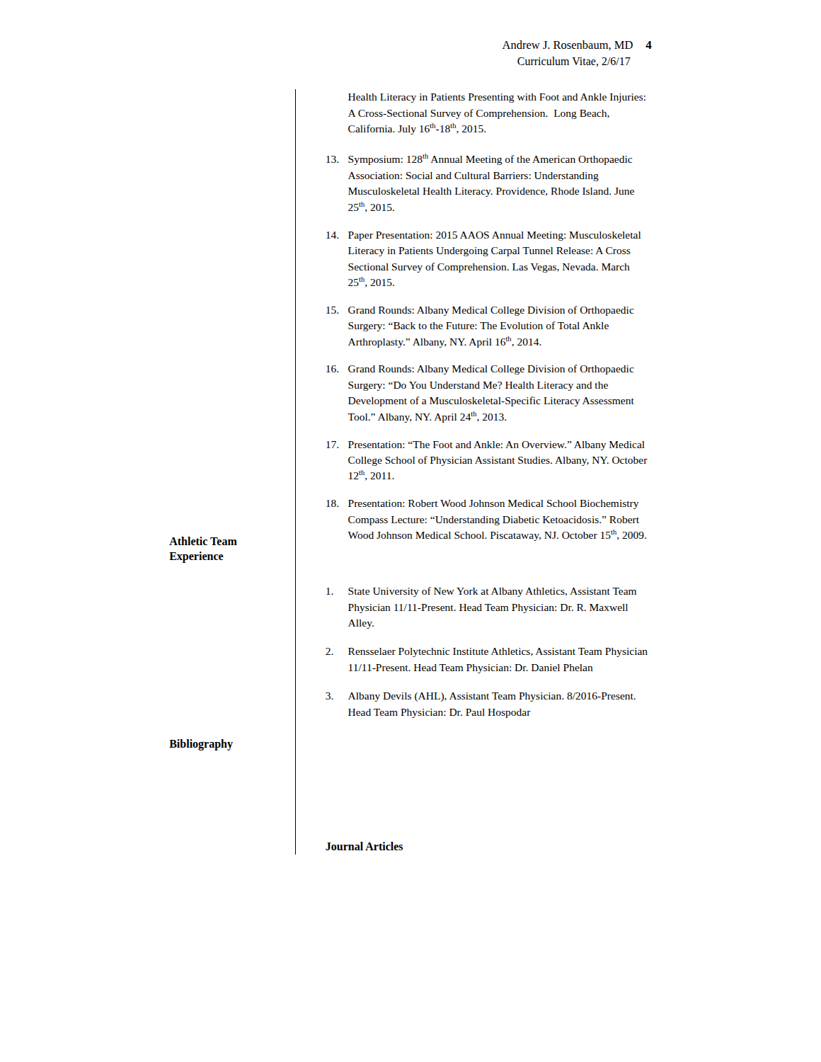Andrew J. Rosenbaum, MD 4
Curriculum Vitae, 2/6/17
Athletic Team
Experience
Bibliography
Health Literacy in Patients Presenting with Foot and Ankle Injuries: A Cross-Sectional Survey of Comprehension. Long Beach, California. July 16th-18th, 2015.
13.
Symposium: 128th Annual Meeting of the American Orthopaedic Association: Social and Cultural Barriers: Understanding Musculoskeletal Health Literacy. Providence, Rhode Island. June 25th, 2015.
14.
Paper Presentation: 2015 AAOS Annual Meeting: Musculoskeletal Literacy in Patients Undergoing Carpal Tunnel Release: A Cross Sectional Survey of Comprehension. Las Vegas, Nevada. March 25th, 2015.
15.
Grand Rounds: Albany Medical College Division of Orthopaedic Surgery: “Back to the Future: The Evolution of Total Ankle Arthroplasty.” Albany, NY. April 16th, 2014.
16.
Grand Rounds: Albany Medical College Division of Orthopaedic Surgery: “Do You Understand Me? Health Literacy and the Development of a Musculoskeletal-Specific Literacy Assessment Tool.” Albany, NY. April 24th, 2013.
17.
Presentation: “The Foot and Ankle: An Overview.” Albany Medical College School of Physician Assistant Studies. Albany, NY. October 12th, 2011.
18.
Presentation: Robert Wood Johnson Medical School Biochemistry Compass Lecture: “Understanding Diabetic Ketoacidosis.” Robert Wood Johnson Medical School. Piscataway, NJ. October 15th, 2009.
1.
State University of New York at Albany Athletics, Assistant Team Physician 11/11-Present. Head Team Physician: Dr. R. Maxwell Alley.
2.
Rensselaer Polytechnic Institute Athletics, Assistant Team Physician 11/11-Present. Head Team Physician: Dr. Daniel Phelan
3.
Albany Devils (AHL), Assistant Team Physician. 8/2016-Present. Head Team Physician: Dr. Paul Hospodar
Journal Articles